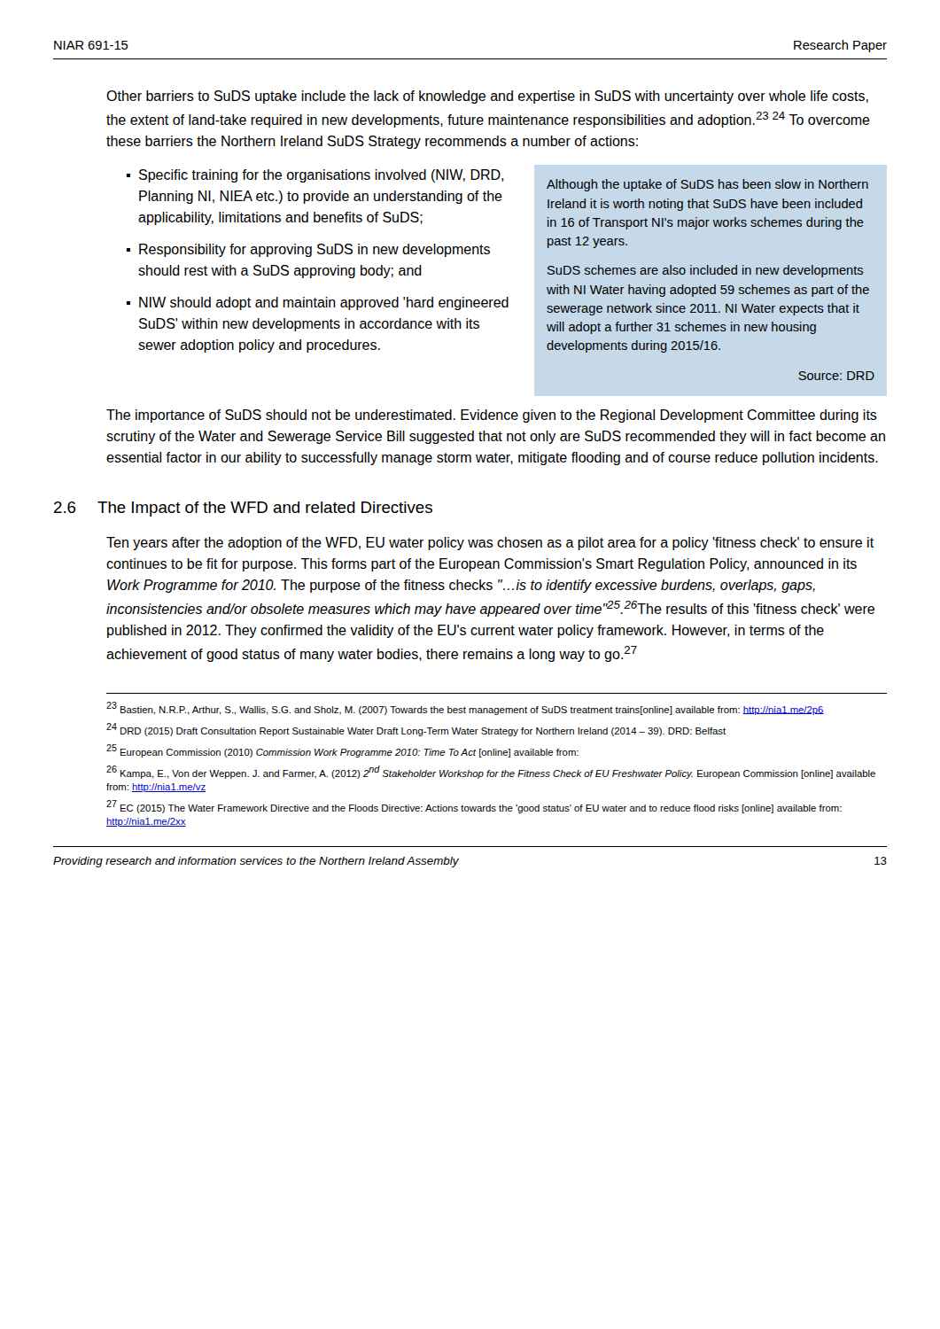NIAR 691-15 Research Paper
Other barriers to SuDS uptake include the lack of knowledge and expertise in SuDS with uncertainty over whole life costs, the extent of land-take required in new developments, future maintenance responsibilities and adoption.23 24 To overcome these barriers the Northern Ireland SuDS Strategy recommends a number of actions:
Although the uptake of SuDS has been slow in Northern Ireland it is worth noting that SuDS have been included in 16 of Transport NI's major works schemes during the past 12 years.
SuDS schemes are also included in new developments with NI Water having adopted 59 schemes as part of the sewerage network since 2011. NI Water expects that it will adopt a further 31 schemes in new housing developments during 2015/16.
Source: DRD
Specific training for the organisations involved (NIW, DRD, Planning NI, NIEA etc.) to provide an understanding of the applicability, limitations and benefits of SuDS;
Responsibility for approving SuDS in new developments should rest with a SuDS approving body; and
NIW should adopt and maintain approved 'hard engineered SuDS' within new developments in accordance with its sewer adoption policy and procedures.
The importance of SuDS should not be underestimated. Evidence given to the Regional Development Committee during its scrutiny of the Water and Sewerage Service Bill suggested that not only are SuDS recommended they will in fact become an essential factor in our ability to successfully manage storm water, mitigate flooding and of course reduce pollution incidents.
2.6 The Impact of the WFD and related Directives
Ten years after the adoption of the WFD, EU water policy was chosen as a pilot area for a policy 'fitness check' to ensure it continues to be fit for purpose. This forms part of the European Commission's Smart Regulation Policy, announced in its Work Programme for 2010. The purpose of the fitness checks "…is to identify excessive burdens, overlaps, gaps, inconsistencies and/or obsolete measures which may have appeared over time"25.26 The results of this 'fitness check' were published in 2012. They confirmed the validity of the EU's current water policy framework. However, in terms of the achievement of good status of many water bodies, there remains a long way to go.27
23 Bastien, N.R.P., Arthur, S., Wallis, S.G. and Sholz, M. (2007) Towards the best management of SuDS treatment trains[online] available from: http://nia1.me/2p6
24 DRD (2015) Draft Consultation Report Sustainable Water Draft Long-Term Water Strategy for Northern Ireland (2014 – 39). DRD: Belfast
25 European Commission (2010) Commission Work Programme 2010: Time To Act [online] available from:
26 Kampa, E., Von der Weppen. J. and Farmer, A. (2012) 2nd Stakeholder Workshop for the Fitness Check of EU Freshwater Policy. European Commission [online] available from: http://nia1.me/vz
27 EC (2015) The Water Framework Directive and the Floods Directive: Actions towards the 'good status' of EU water and to reduce flood risks [online] available from: http://nia1.me/2xx
Providing research and information services to the Northern Ireland Assembly 13